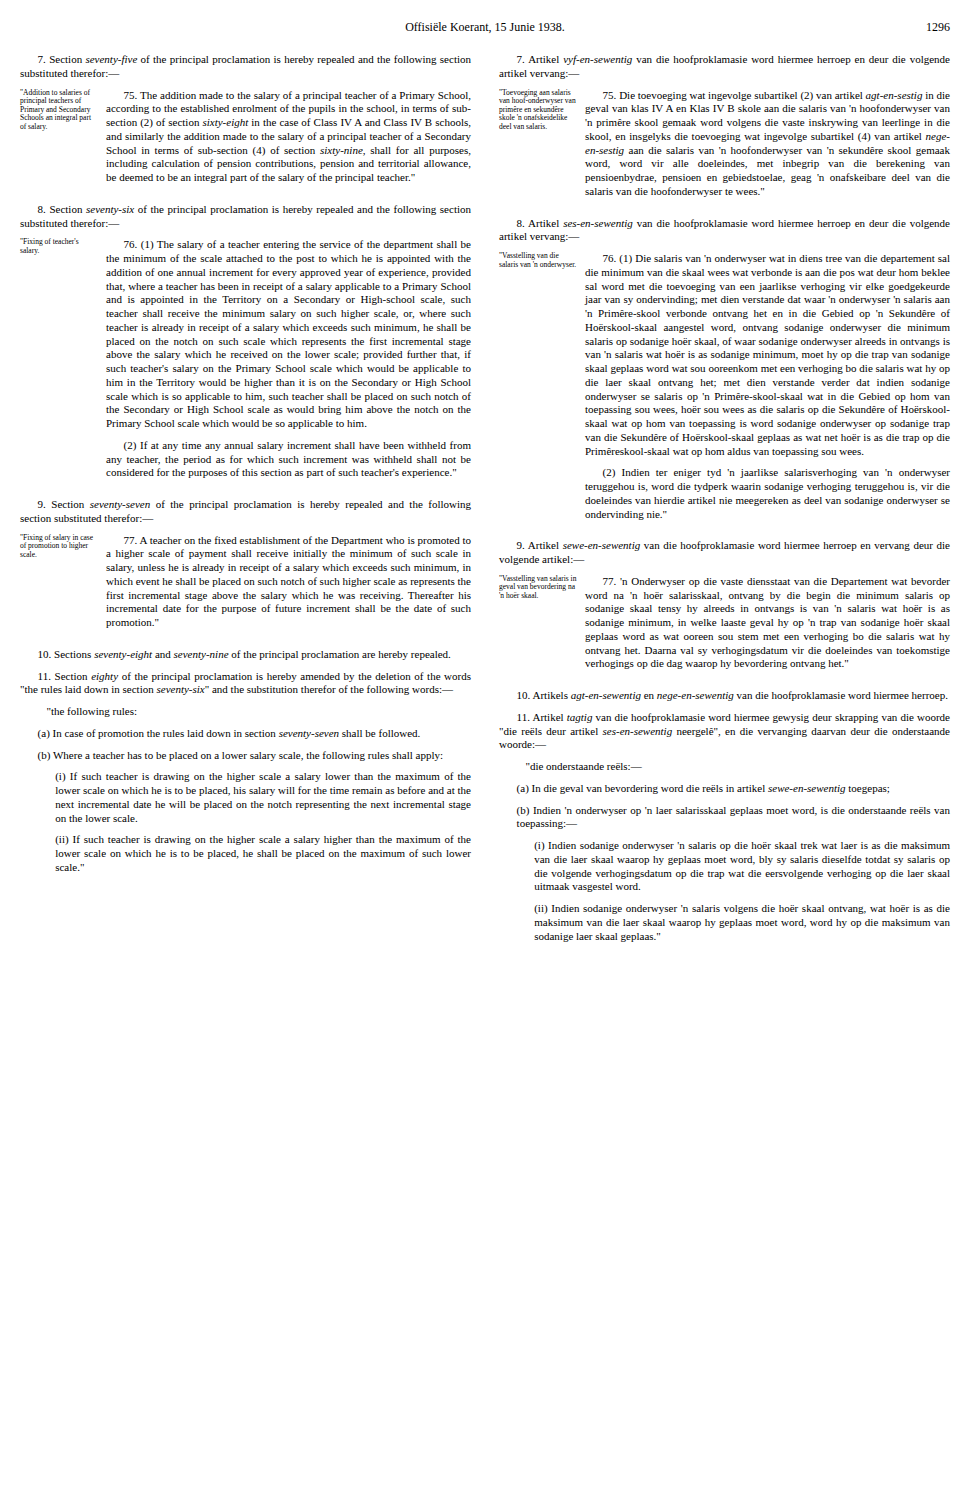Offisiële Koerant, 15 Junie 1938. 1296
7. Section seventy-five of the principal proclamation is hereby repealed and the following section substituted therefor:—
"Addition to salaries of principal teachers of Primary and Secondary Schools an integral part of salary.
75. The addition made to the salary of a principal teacher of a Primary School, according to the established enrolment of the pupils in the school, in terms of sub-section (2) of section sixty-eight in the case of Class IV A and Class IV B schools, and similarly the addition made to the salary of a principal teacher of a Secondary School in terms of sub-section (4) of section sixty-nine, shall for all purposes, including calculation of pension contributions, pension and territorial allowance, be deemed to be an integral part of the salary of the principal teacher."
8. Section seventy-six of the principal proclamation is hereby repealed and the following section substituted therefor:—
"Fixing of teacher's salary.
76. (1) The salary of a teacher entering the service of the department shall be the minimum of the scale attached to the post to which he is appointed with the addition of one annual increment for every approved year of experience, provided that, where a teacher has been in receipt of a salary applicable to a Primary School and is appointed in the Territory on a Secondary or High-school scale, such teacher shall receive the minimum salary on such higher scale, or, where such teacher is already in receipt of a salary which exceeds such minimum, he shall be placed on the notch on such scale which represents the first incremental stage above the salary which he received on the lower scale; provided further that, if such teacher's salary on the Primary School scale which would be applicable to him in the Territory would be higher than it is on the Secondary or High School scale which is so applicable to him, such teacher shall be placed on such notch of the Secondary or High School scale as would bring him above the notch on the Primary School scale which would be so applicable to him.
(2) If at any time any annual salary increment shall have been withheld from any teacher, the period as for which such increment was withheld shall not be considered for the purposes of this section as part of such teacher's experience."
9. Section seventy-seven of the principal proclamation is hereby repealed and the following section substituted therefor:—
"Fixing of salary in case of promotion to higher scale.
77. A teacher on the fixed establishment of the Department who is promoted to a higher scale of payment shall receive initially the minimum of such scale in salary, unless he is already in receipt of a salary which exceeds such minimum, in which event he shall be placed on such notch of such higher scale as represents the first incremental stage above the salary which he was receiving. Thereafter his incremental date for the purpose of future increment shall be the date of such promotion."
10. Sections seventy-eight and seventy-nine of the principal proclamation are hereby repealed.
11. Section eighty of the principal proclamation is hereby amended by the deletion of the words "the rules laid down in section seventy-six" and the substitution therefor of the following words:—
"the following rules:
(a) In case of promotion the rules laid down in section seventy-seven shall be followed.
(b) Where a teacher has to be placed on a lower salary scale, the following rules shall apply:
(i) If such teacher is drawing on the higher scale a salary lower than the maximum of the lower scale on which he is to be placed, his salary will for the time remain as before and at the next incremental date he will be placed on the notch representing the next incremental stage on the lower scale.
(ii) If such teacher is drawing on the higher scale a salary higher than the maximum of the lower scale on which he is to be placed, he shall be placed on the maximum of such lower scale."
7. Artikel vyf-en-sewentig van die hoofproklamasie word hiermee herroep en deur die volgende artikel vervang:—
"Toevoeging aan salaris van hoof-onderwyser van primêre en sekundêre skole 'n onafskeidelike deel van salaris.
75. Die toevoeging wat ingevolge subartikel (2) van artikel agt-en-sestig in die geval van klas IV A en Klas IV B skole aan die salaris van 'n hoofonderwyser van 'n primêre skool gemaak word volgens die vaste inskrywing van leerlinge in die skool, en insgelyks die toevoeging wat ingevolge subartikel (4) van artikel nege-en-sestig aan die salaris van 'n hoofonderwyser van 'n sekundêre skool gemaak word, word vir alle doeleindes, met inbegrip van die berekening van pensioenbydrae, pensioen en gebiedstoelae, geag 'n onafskeibare deel van die salaris van die hoofonderwyser te wees."
8. Artikel ses-en-sewentig van die hoofproklamasie word hiermee herroep en deur die volgende artikel vervang:—
"Vasstelling van die salaris van 'n onderwyser.
76. (1) Die salaris van 'n onderwyser wat in diens tree van die departement sal die minimum van die skaal wees wat verbonde is aan die pos wat deur hom beklee sal word met die toevoeging van een jaarlikse verhoging vir elke goedgekeurde jaar van sy ondervinding; met dien verstande dat waar 'n onderwyser 'n salaris aan 'n Primêre-skool verbonde ontvang het en in die Gebied op 'n Sekundêre of Hoërskool-skaal aangestel word, ontvang sodanige onderwyser die minimum salaris op sodanige hoër skaal, of waar sodanige onderwyser alreeds in ontvangs is van 'n salaris wat hoër is as sodanige minimum, moet hy op die trap van sodanige skaal geplaas word wat sou ooreenkom met een verhoging bo die salaris wat hy op die laer skaal ontvang het; met dien verstande verder dat indien sodanige onderwyser se salaris op 'n Primêre-skool-skaal wat in die Gebied op hom van toepassing sou wees, hoër sou wees as die salaris op die Sekundêre of Hoërskool-skaal wat op hom van toepassing is word sodanige onderwyser op sodanige trap van die Sekundêre of Hoërskool-skaal geplaas as wat net hoër is as die trap op die Primêreskool-skaal wat op hom aldus van toepassing sou wees.
(2) Indien ter eniger tyd 'n jaarlikse salarisverhoging van 'n onderwyser teruggehou is, word die tydperk waarin sodanige verhoging teruggehou is, vir die doeleindes van hierdie artikel nie meegereken as deel van sodanige onderwyser se ondervinding nie."
9. Artikel sewe-en-sewentig van die hoofproklamasie word hiermee herroep en vervang deur die volgende artikel:—
"Vasstelling van salaris in geval van bevordering na 'n hoër skaal.
77. 'n Onderwyser op die vaste diensstaat van die Departement wat bevorder word na 'n hoër salarisskaal, ontvang by die begin die minimum salaris op sodanige skaal tensy hy alreeds in ontvangs is van 'n salaris wat hoër is as sodanige minimum, in welke laaste geval hy op 'n trap van sodanige hoër skaal geplaas word as wat ooreen sou stem met een verhoging bo die salaris wat hy ontvang het. Daarna val sy verhogingsdatum vir die doeleindes van toekomstige verhogings op die dag waarop hy bevordering ontvang het."
10. Artikels agt-en-sewentig en nege-en-sewentig van die hoofproklamasie word hiermee herroep.
11. Artikel tagtig van die hoofproklamasie word hiermee gewysig deur skrapping van die woorde "die reëls deur artikel ses-en-sewentig neergelê", en die vervanging daarvan deur die onderstaande woorde:—
"die onderstaande reëls:—
(a) In die geval van bevordering word die reëls in artikel sewe-en-sewentig toegepas;
(b) Indien 'n onderwyser op 'n laer salarisskaal geplaas moet word, is die onderstaande reëls van toepassing:—
(i) Indien sodanige onderwyser 'n salaris op die hoër skaal trek wat laer is as die maksimum van die laer skaal waarop hy geplaas moet word, bly sy salaris dieselfde totdat sy salaris op die volgende verhogingsdatum op die trap wat die eersvolgende verhoging op die laer skaal uitmaak vasgestel word.
(ii) Indien sodanige onderwyser 'n salaris volgens die hoër skaal ontvang, wat hoër is as die maksimum van die laer skaal waarop hy geplaas moet word, word hy op die maksimum van sodanige laer skaal geplaas."